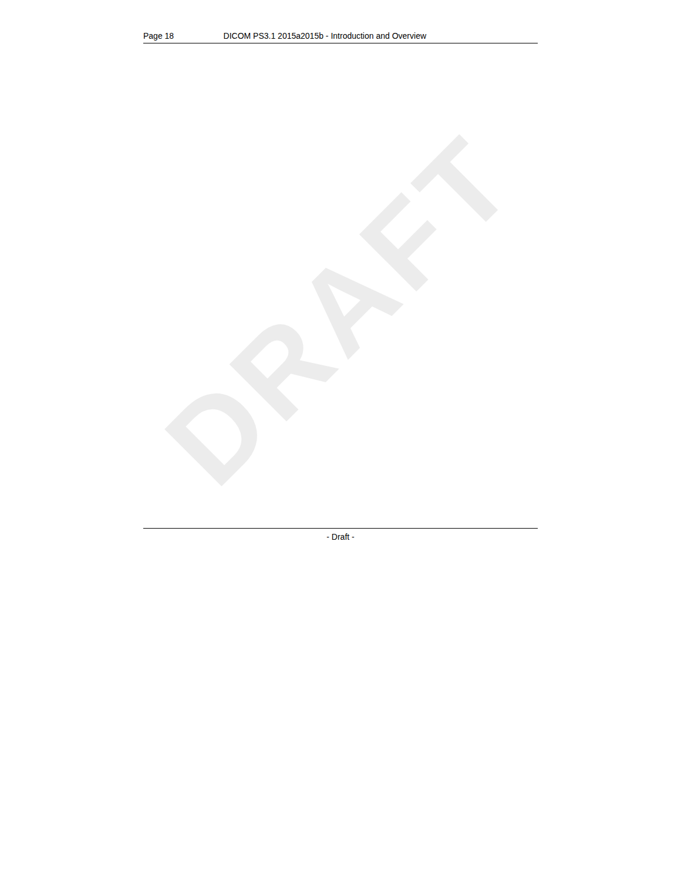Page 18 DICOM PS3.1 2015a2015b - Introduction and Overview
DRAFT
- Draft -